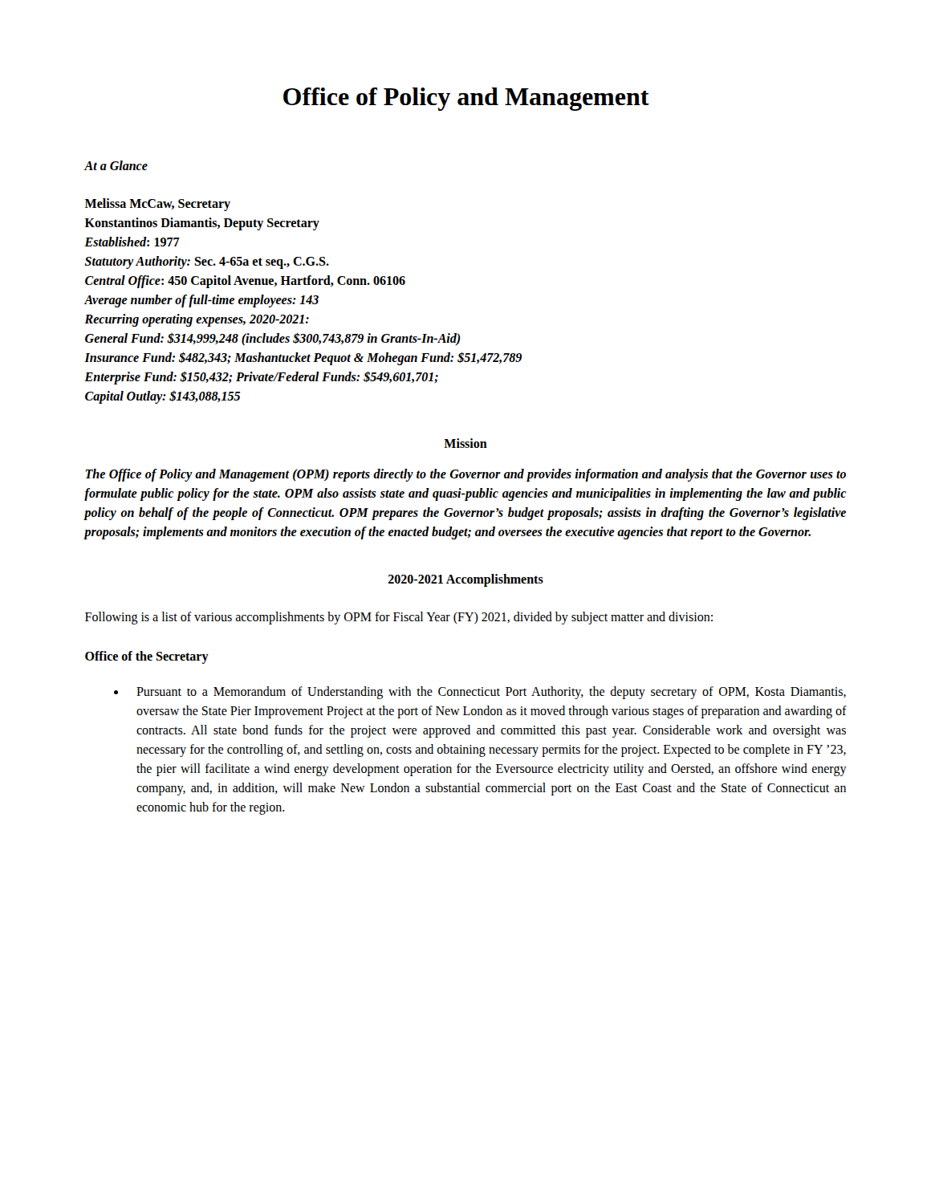Office of Policy and Management
At a Glance
Melissa McCaw, Secretary
Konstantinos Diamantis, Deputy Secretary
Established: 1977
Statutory Authority: Sec. 4-65a et seq., C.G.S.
Central Office: 450 Capitol Avenue, Hartford, Conn. 06106
Average number of full-time employees: 143
Recurring operating expenses, 2020-2021:
General Fund: $314,999,248 (includes $300,743,879 in Grants-In-Aid)
Insurance Fund: $482,343; Mashantucket Pequot & Mohegan Fund: $51,472,789
Enterprise Fund: $150,432; Private/Federal Funds: $549,601,701;
Capital Outlay: $143,088,155
Mission
The Office of Policy and Management (OPM) reports directly to the Governor and provides information and analysis that the Governor uses to formulate public policy for the state. OPM also assists state and quasi-public agencies and municipalities in implementing the law and public policy on behalf of the people of Connecticut. OPM prepares the Governor’s budget proposals; assists in drafting the Governor’s legislative proposals; implements and monitors the execution of the enacted budget; and oversees the executive agencies that report to the Governor.
2020-2021 Accomplishments
Following is a list of various accomplishments by OPM for Fiscal Year (FY) 2021, divided by subject matter and division:
Office of the Secretary
Pursuant to a Memorandum of Understanding with the Connecticut Port Authority, the deputy secretary of OPM, Kosta Diamantis, oversaw the State Pier Improvement Project at the port of New London as it moved through various stages of preparation and awarding of contracts. All state bond funds for the project were approved and committed this past year. Considerable work and oversight was necessary for the controlling of, and settling on, costs and obtaining necessary permits for the project. Expected to be complete in FY ’23, the pier will facilitate a wind energy development operation for the Eversource electricity utility and Oersted, an offshore wind energy company, and, in addition, will make New London a substantial commercial port on the East Coast and the State of Connecticut an economic hub for the region.